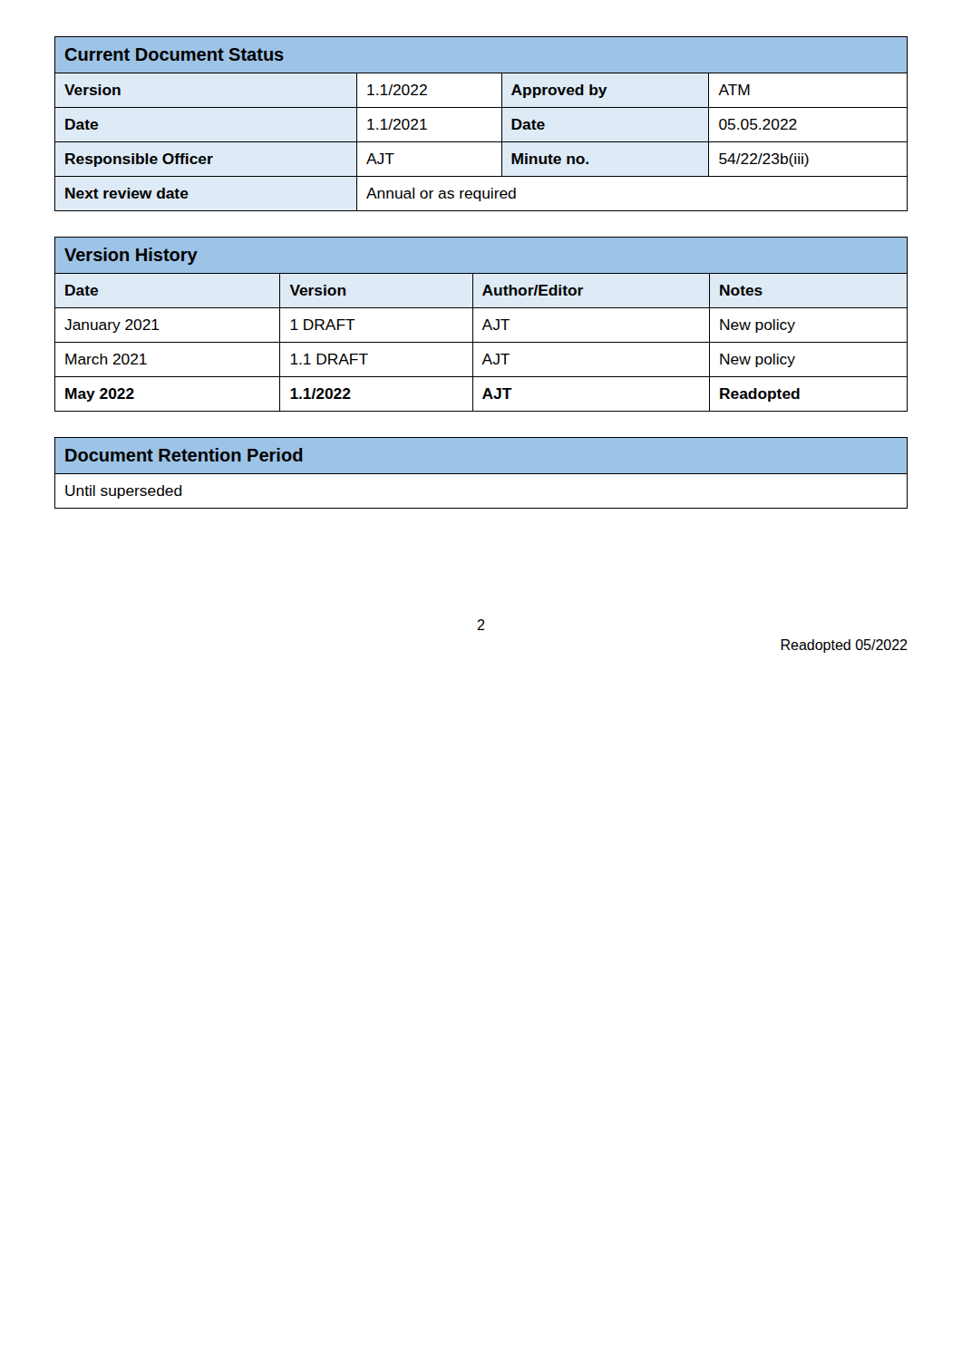| Current Document Status |
| Version | 1.1/2022 | Approved by | ATM |
| Date | 1.1/2021 | Date | 05.05.2022 |
| Responsible Officer | AJT | Minute no. | 54/22/23b(iii) |
| Next review date | Annual or as required |
| Version History |
| Date | Version | Author/Editor | Notes |
| January 2021 | 1 DRAFT | AJT | New policy |
| March 2021 | 1.1 DRAFT | AJT | New policy |
| May 2022 | 1.1/2022 | AJT | Readopted |
| Document Retention Period |
| Until superseded |
2
Readopted 05/2022